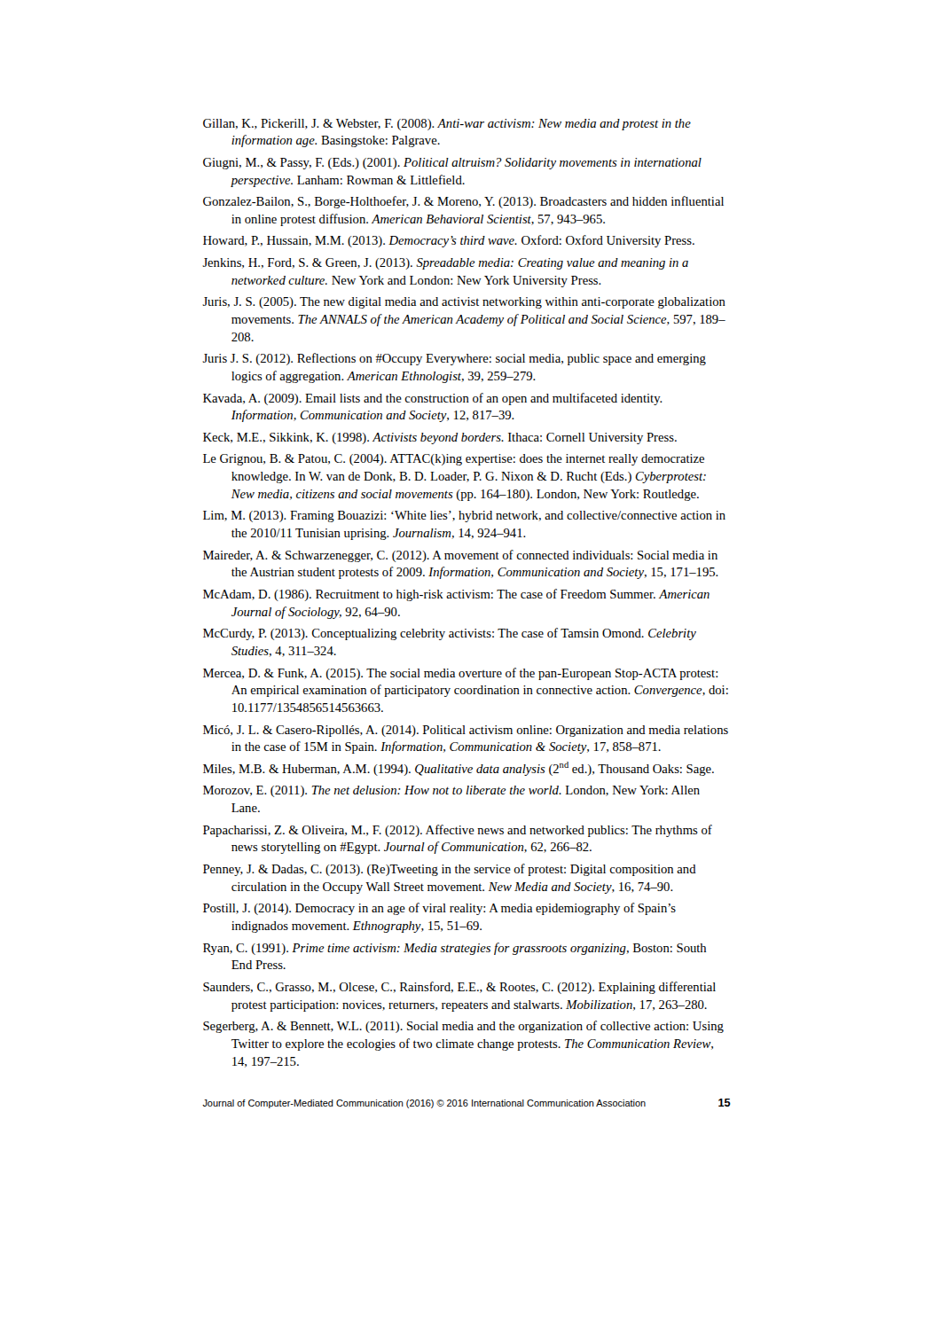Gillan, K., Pickerill, J. & Webster, F. (2008). Anti-war activism: New media and protest in the information age. Basingstoke: Palgrave.
Giugni, M., & Passy, F. (Eds.) (2001). Political altruism? Solidarity movements in international perspective. Lanham: Rowman & Littlefield.
Gonzalez-Bailon, S., Borge-Holthoefer, J. & Moreno, Y. (2013). Broadcasters and hidden influential in online protest diffusion. American Behavioral Scientist, 57, 943–965.
Howard, P., Hussain, M.M. (2013). Democracy’s third wave. Oxford: Oxford University Press.
Jenkins, H., Ford, S. & Green, J. (2013). Spreadable media: Creating value and meaning in a networked culture. New York and London: New York University Press.
Juris, J. S. (2005). The new digital media and activist networking within anti-corporate globalization movements. The ANNALS of the American Academy of Political and Social Science, 597, 189–208.
Juris J. S. (2012). Reflections on #Occupy Everywhere: social media, public space and emerging logics of aggregation. American Ethnologist, 39, 259–279.
Kavada, A. (2009). Email lists and the construction of an open and multifaceted identity. Information, Communication and Society, 12, 817–39.
Keck, M.E., Sikkink, K. (1998). Activists beyond borders. Ithaca: Cornell University Press.
Le Grignou, B. & Patou, C. (2004). ATTAC(k)ing expertise: does the internet really democratize knowledge. In W. van de Donk, B. D. Loader, P. G. Nixon & D. Rucht (Eds.) Cyberprotest: New media, citizens and social movements (pp. 164–180). London, New York: Routledge.
Lim, M. (2013). Framing Bouazizi: ‘White lies’, hybrid network, and collective/connective action in the 2010/11 Tunisian uprising. Journalism, 14, 924–941.
Maireder, A. & Schwarzenegger, C. (2012). A movement of connected individuals: Social media in the Austrian student protests of 2009. Information, Communication and Society, 15, 171–195.
McAdam, D. (1986). Recruitment to high-risk activism: The case of Freedom Summer. American Journal of Sociology, 92, 64–90.
McCurdy, P. (2013). Conceptualizing celebrity activists: The case of Tamsin Omond. Celebrity Studies, 4, 311–324.
Mercea, D. & Funk, A. (2015). The social media overture of the pan-European Stop-ACTA protest: An empirical examination of participatory coordination in connective action. Convergence, doi: 10.1177/1354856514563663.
Micó, J. L. & Casero-Ripollés, A. (2014). Political activism online: Organization and media relations in the case of 15M in Spain. Information, Communication & Society, 17, 858–871.
Miles, M.B. & Huberman, A.M. (1994). Qualitative data analysis (2nd ed.), Thousand Oaks: Sage.
Morozov, E. (2011). The net delusion: How not to liberate the world. London, New York: Allen Lane.
Papacharissi, Z. & Oliveira, M., F. (2012). Affective news and networked publics: The rhythms of news storytelling on #Egypt. Journal of Communication, 62, 266–82.
Penney, J. & Dadas, C. (2013). (Re)Tweeting in the service of protest: Digital composition and circulation in the Occupy Wall Street movement. New Media and Society, 16, 74–90.
Postill, J. (2014). Democracy in an age of viral reality: A media epidemiography of Spain’s indignados movement. Ethnography, 15, 51–69.
Ryan, C. (1991). Prime time activism: Media strategies for grassroots organizing, Boston: South End Press.
Saunders, C., Grasso, M., Olcese, C., Rainsford, E.E., & Rootes, C. (2012). Explaining differential protest participation: novices, returners, repeaters and stalwarts. Mobilization, 17, 263–280.
Segerberg, A. & Bennett, W.L. (2011). Social media and the organization of collective action: Using Twitter to explore the ecologies of two climate change protests. The Communication Review, 14, 197–215.
Journal of Computer-Mediated Communication (2016) © 2016 International Communication Association 15